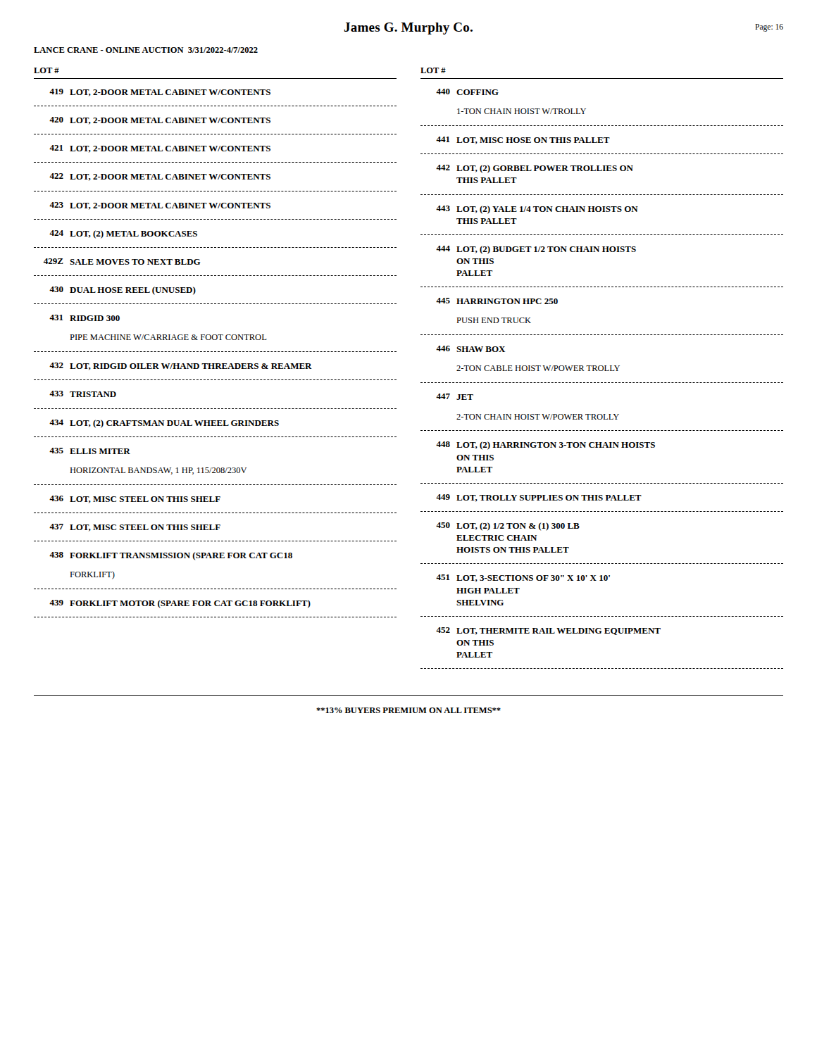Page: 16
James G. Murphy Co.
LANCE CRANE - ONLINE AUCTION 3/31/2022-4/7/2022
LOT #
419
LOT, 2-DOOR METAL CABINET W/CONTENTS
420
LOT, 2-DOOR METAL CABINET W/CONTENTS
421
LOT, 2-DOOR METAL CABINET W/CONTENTS
422
LOT, 2-DOOR METAL CABINET W/CONTENTS
423
LOT, 2-DOOR METAL CABINET W/CONTENTS
424
LOT, (2) METAL BOOKCASES
429Z
SALE MOVES TO NEXT BLDG
430
DUAL HOSE REEL (UNUSED)
431
RIDGID 300
PIPE MACHINE W/CARRIAGE & FOOT CONTROL
432
LOT, RIDGID OILER W/HAND THREADERS & REAMER
433
TRISTAND
434
LOT, (2) CRAFTSMAN DUAL WHEEL GRINDERS
435
ELLIS MITER
HORIZONTAL BANDSAW, 1 HP, 115/208/230V
436
LOT, MISC STEEL ON THIS SHELF
437
LOT, MISC STEEL ON THIS SHELF
438
FORKLIFT TRANSMISSION (SPARE FOR CAT GC18
FORKLIFT)
439
FORKLIFT MOTOR (SPARE FOR CAT GC18 FORKLIFT)
LOT #
440
COFFING
1-TON CHAIN HOIST W/TROLLY
441
LOT, MISC HOSE ON THIS PALLET
442
LOT, (2) GORBEL POWER TROLLIES ON
THIS PALLET
443
LOT, (2) YALE 1/4 TON CHAIN HOISTS ON
THIS PALLET
444
LOT, (2) BUDGET 1/2 TON CHAIN HOISTS
ON THIS
PALLET
445
HARRINGTON HPC 250
PUSH END TRUCK
446
SHAW BOX
2-TON CABLE HOIST W/POWER TROLLY
447
JET
2-TON CHAIN HOIST W/POWER TROLLY
448
LOT, (2) HARRINGTON 3-TON CHAIN HOISTS
ON THIS
PALLET
449
LOT, TROLLY SUPPLIES ON THIS PALLET
450
LOT, (2) 1/2 TON & (1) 300 LB
ELECTRIC CHAIN
HOISTS ON THIS PALLET
451
LOT, 3-SECTIONS OF 30" X 10' X 10'
HIGH PALLET
SHELVING
452
LOT, THERMITE RAIL WELDING EQUIPMENT
ON THIS
PALLET
**13% BUYERS PREMIUM ON ALL ITEMS**